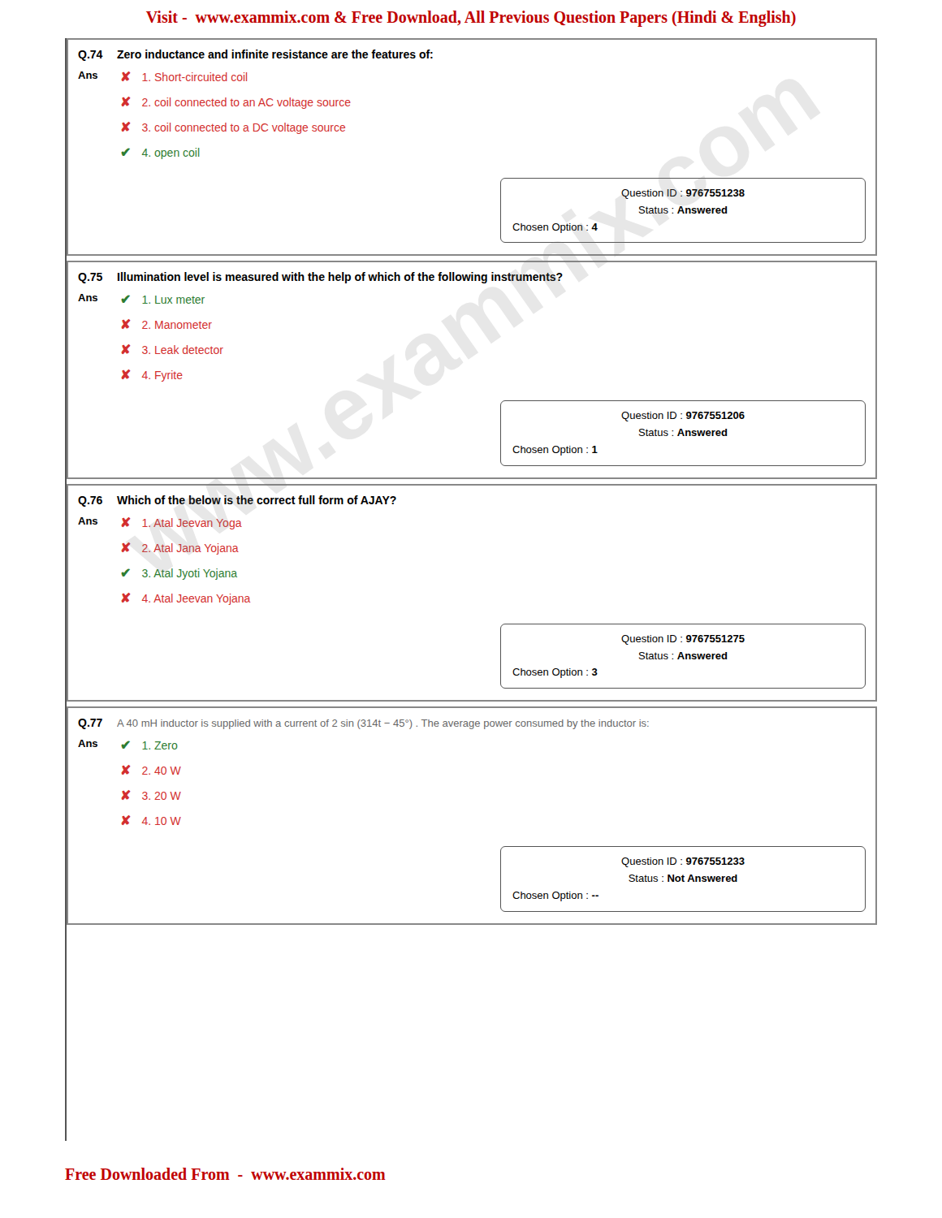Visit - www.exammix.com & Free Download, All Previous Question Papers (Hindi & English)
www.exammix.com
Q.74 Zero inductance and infinite resistance are the features of:
Ans
✘1. Short-circuited coil
✘2. coil connected to an AC voltage source
✘3. coil connected to a DC voltage source
✔4. open coil
Question ID : 9767551238
Status : Answered
Chosen Option : 4
Q.75 Illumination level is measured with the help of which of the following instruments?
Ans
✔1. Lux meter
✘2. Manometer
✘3. Leak detector
✘4. Fyrite
Question ID : 9767551206
Status : Answered
Chosen Option : 1
Q.76 Which of the below is the correct full form of AJAY?
Ans
✘1. Atal Jeevan Yoga
✘2. Atal Jana Yojana
✔3. Atal Jyoti Yojana
✘4. Atal Jeevan Yojana
Question ID : 9767551275
Status : Answered
Chosen Option : 3
Q.77 A 40 mH inductor is supplied with a current of 2 sin (314t − 45°) . The average power consumed by the inductor is:
Ans
✔1. Zero
✘2. 40 W
✘3. 20 W
✘4. 10 W
Question ID : 9767551233
Status : Not Answered
Chosen Option : --
Free Downloaded From - www.exammix.com